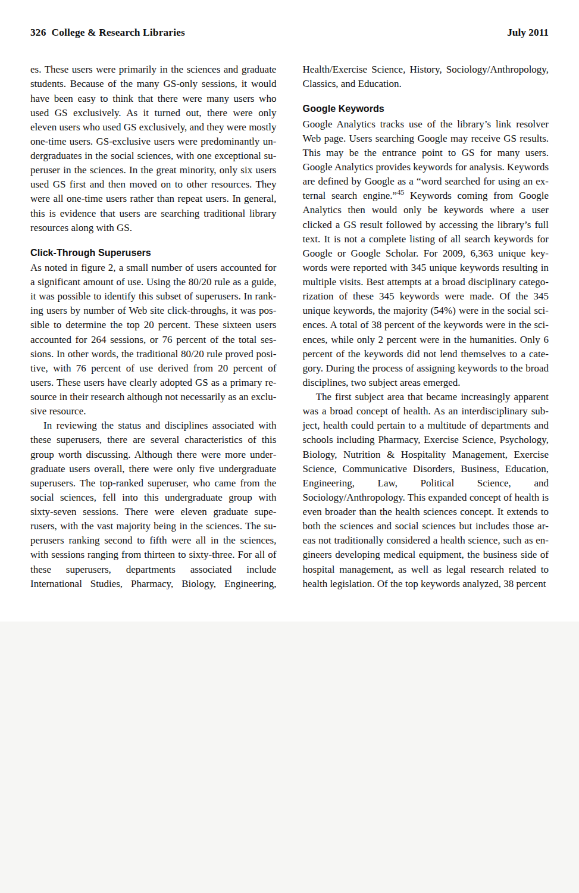326 College & Research Libraries July 2011
es. These users were primarily in the sciences and graduate students. Because of the many GS-only sessions, it would have been easy to think that there were many users who used GS exclusively. As it turned out, there were only eleven users who used GS exclusively, and they were mostly one-time users. GS-exclusive users were predominantly undergraduates in the social sciences, with one exceptional superuser in the sciences. In the great minority, only six users used GS first and then moved on to other resources. They were all one-time users rather than repeat users. In general, this is evidence that users are searching traditional library resources along with GS.
Click-Through Superusers
As noted in figure 2, a small number of users accounted for a significant amount of use. Using the 80/20 rule as a guide, it was possible to identify this subset of superusers. In ranking users by number of Web site click-throughs, it was possible to determine the top 20 percent. These sixteen users accounted for 264 sessions, or 76 percent of the total sessions. In other words, the traditional 80/20 rule proved positive, with 76 percent of use derived from 20 percent of users. These users have clearly adopted GS as a primary resource in their research although not necessarily as an exclusive resource.
In reviewing the status and disciplines associated with these superusers, there are several characteristics of this group worth discussing. Although there were more undergraduate users overall, there were only five undergraduate superusers. The top-ranked superuser, who came from the social sciences, fell into this undergraduate group with sixty-seven sessions. There were eleven graduate superusers, with the vast majority being in the sciences. The superusers ranking second to fifth were all in the sciences, with sessions ranging from thirteen to sixty-three. For all of these superusers, departments associated include International Studies, Pharmacy, Biology, Engineering, Health/Exercise Science, History, Sociology/Anthropology, Classics, and Education.
Google Keywords
Google Analytics tracks use of the library’s link resolver Web page. Users searching Google may receive GS results. This may be the entrance point to GS for many users. Google Analytics provides keywords for analysis. Keywords are defined by Google as a “word searched for using an external search engine.”45 Keywords coming from Google Analytics then would only be keywords where a user clicked a GS result followed by accessing the library’s full text. It is not a complete listing of all search keywords for Google or Google Scholar. For 2009, 6,363 unique keywords were reported with 345 unique keywords resulting in multiple visits. Best attempts at a broad disciplinary categorization of these 345 keywords were made. Of the 345 unique keywords, the majority (54%) were in the social sciences. A total of 38 percent of the keywords were in the sciences, while only 2 percent were in the humanities. Only 6 percent of the keywords did not lend themselves to a category. During the process of assigning keywords to the broad disciplines, two subject areas emerged.
The first subject area that became increasingly apparent was a broad concept of health. As an interdisciplinary subject, health could pertain to a multitude of departments and schools including Pharmacy, Exercise Science, Psychology, Biology, Nutrition & Hospitality Management, Exercise Science, Communicative Disorders, Business, Education, Engineering, Law, Political Science, and Sociology/Anthropology. This expanded concept of health is even broader than the health sciences concept. It extends to both the sciences and social sciences but includes those areas not traditionally considered a health science, such as engineers developing medical equipment, the business side of hospital management, as well as legal research related to health legislation. Of the top keywords analyzed, 38 percent